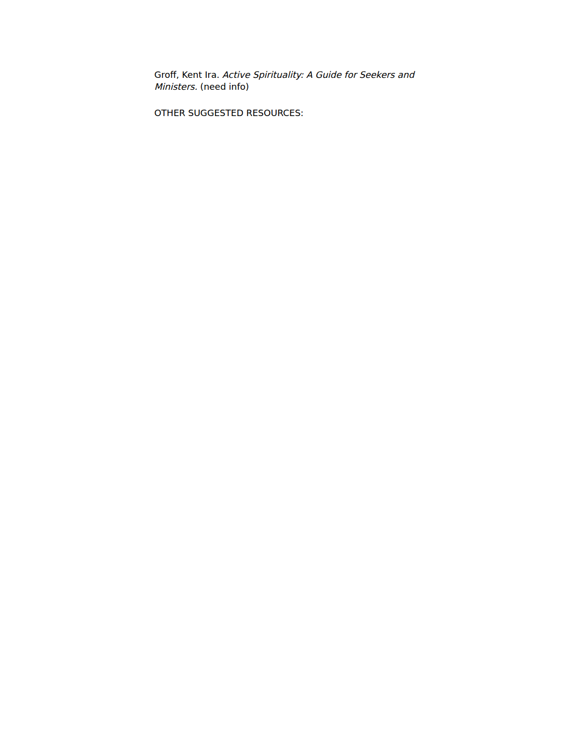Groff, Kent Ira. Active Spirituality: A Guide for Seekers and Ministers. (need info)
OTHER SUGGESTED RESOURCES: